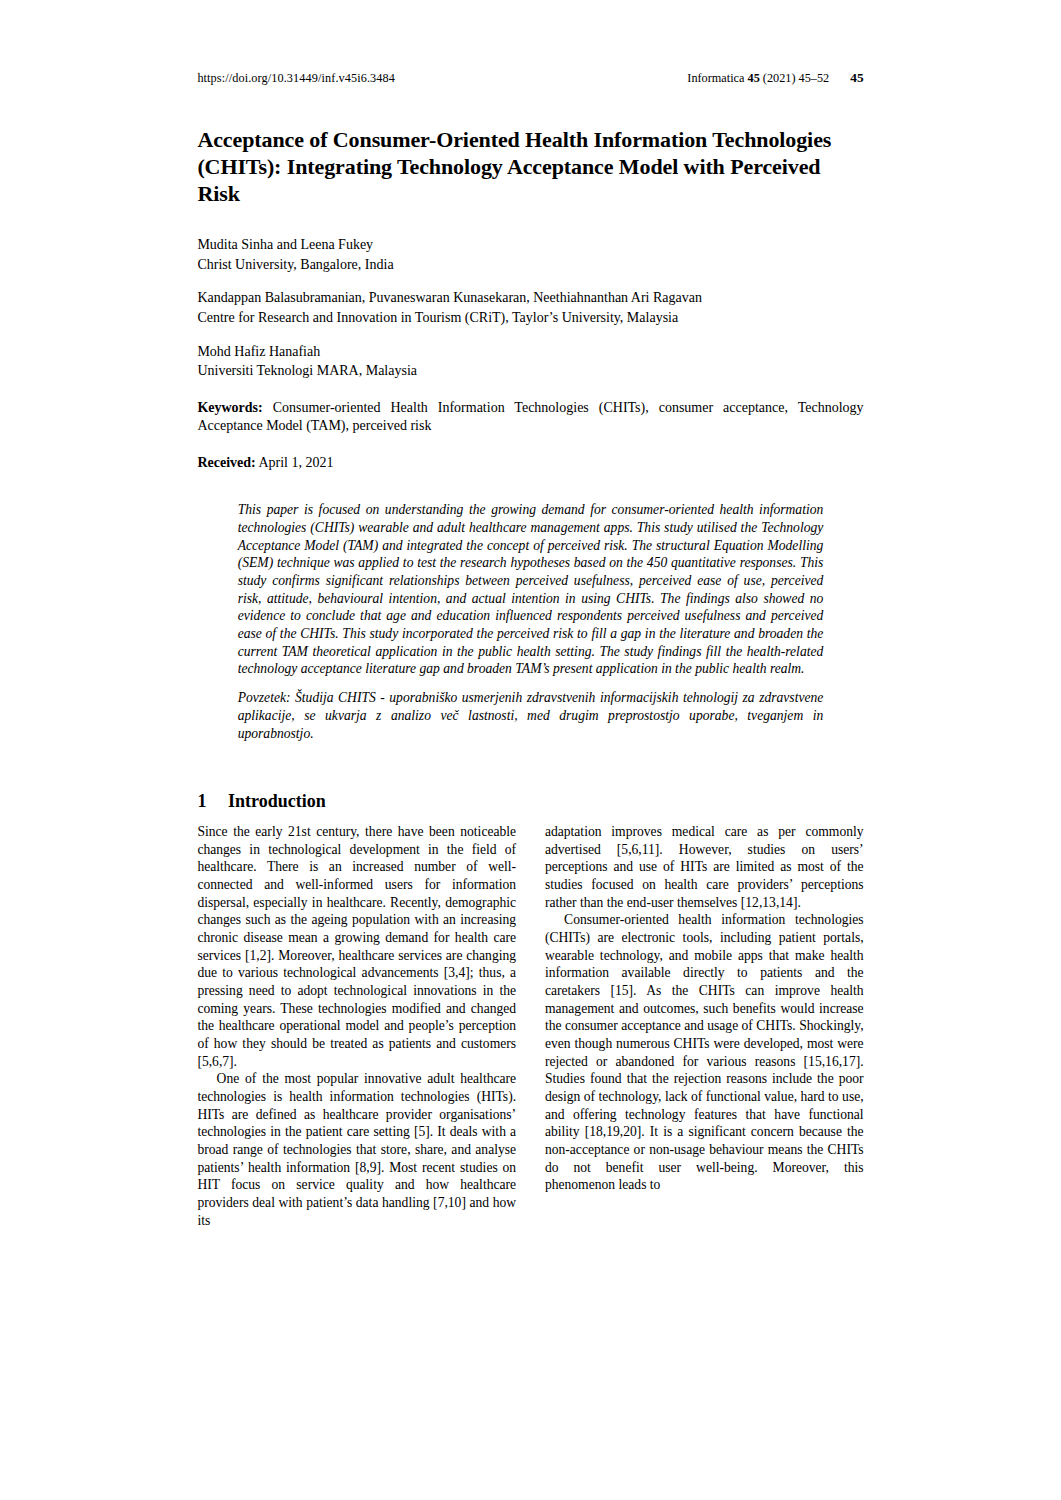https://doi.org/10.31449/inf.v45i6.3484 Informatica 45 (2021) 45–5245
Acceptance of Consumer-Oriented Health Information Technologies (CHITs): Integrating Technology Acceptance Model with Perceived Risk
Mudita Sinha and Leena Fukey
Christ University, Bangalore, India
Kandappan Balasubramanian, Puvaneswaran Kunasekaran, Neethiahnanthan Ari Ragavan
Centre for Research and Innovation in Tourism (CRiT), Taylor’s University, Malaysia
Mohd Hafiz Hanafiah
Universiti Teknologi MARA, Malaysia
Keywords: Consumer-oriented Health Information Technologies (CHITs), consumer acceptance, Technology Acceptance Model (TAM), perceived risk
Received: April 1, 2021
This paper is focused on understanding the growing demand for consumer-oriented health information technologies (CHITs) wearable and adult healthcare management apps. This study utilised the Technology Acceptance Model (TAM) and integrated the concept of perceived risk. The structural Equation Modelling (SEM) technique was applied to test the research hypotheses based on the 450 quantitative responses. This study confirms significant relationships between perceived usefulness, perceived ease of use, perceived risk, attitude, behavioural intention, and actual intention in using CHITs. The findings also showed no evidence to conclude that age and education influenced respondents perceived usefulness and perceived ease of the CHITs. This study incorporated the perceived risk to fill a gap in the literature and broaden the current TAM theoretical application in the public health setting. The study findings fill the health-related technology acceptance literature gap and broaden TAM’s present application in the public health realm.
Povzetek: Študija CHITS - uporabniško usmerjenih zdravstvenih informacijskih tehnologij za zdravstvene aplikacije, se ukvarja z analizo več lastnosti, med drugim preprostostjo uporabe, tveganjem in uporabnostjo.
1 Introduction
Since the early 21st century, there have been noticeable changes in technological development in the field of healthcare. There is an increased number of well-connected and well-informed users for information dispersal, especially in healthcare. Recently, demographic changes such as the ageing population with an increasing chronic disease mean a growing demand for health care services [1,2]. Moreover, healthcare services are changing due to various technological advancements [3,4]; thus, a pressing need to adopt technological innovations in the coming years. These technologies modified and changed the healthcare operational model and people’s perception of how they should be treated as patients and customers [5,6,7].
One of the most popular innovative adult healthcare technologies is health information technologies (HITs). HITs are defined as healthcare provider organisations’ technologies in the patient care setting [5]. It deals with a broad range of technologies that store, share, and analyse patients’ health information [8,9]. Most recent studies on HIT focus on service quality and how healthcare providers deal with patient’s data handling [7,10] and how its
adaptation improves medical care as per commonly advertised [5,6,11]. However, studies on users’ perceptions and use of HITs are limited as most of the studies focused on health care providers’ perceptions rather than the end-user themselves [12,13,14].
Consumer-oriented health information technologies (CHITs) are electronic tools, including patient portals, wearable technology, and mobile apps that make health information available directly to patients and the caretakers [15]. As the CHITs can improve health management and outcomes, such benefits would increase the consumer acceptance and usage of CHITs. Shockingly, even though numerous CHITs were developed, most were rejected or abandoned for various reasons [15,16,17]. Studies found that the rejection reasons include the poor design of technology, lack of functional value, hard to use, and offering technology features that have functional ability [18,19,20]. It is a significant concern because the non-acceptance or non-usage behaviour means the CHITs do not benefit user well-being. Moreover, this phenomenon leads to